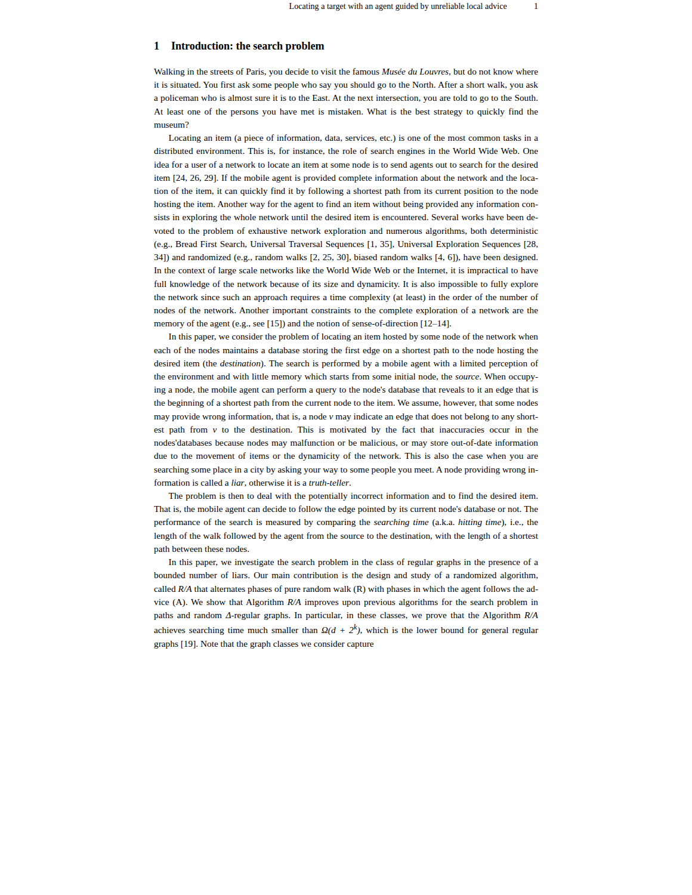Locating a target with an agent guided by unreliable local advice 1
1 Introduction: the search problem
Walking in the streets of Paris, you decide to visit the famous Musée du Louvres, but do not know where it is situated. You first ask some people who say you should go to the North. After a short walk, you ask a policeman who is almost sure it is to the East. At the next intersection, you are told to go to the South. At least one of the persons you have met is mistaken. What is the best strategy to quickly find the museum?
Locating an item (a piece of information, data, services, etc.) is one of the most common tasks in a distributed environment. This is, for instance, the role of search engines in the World Wide Web. One idea for a user of a network to locate an item at some node is to send agents out to search for the desired item [24, 26, 29]. If the mobile agent is provided complete information about the network and the location of the item, it can quickly find it by following a shortest path from its current position to the node hosting the item. Another way for the agent to find an item without being provided any information consists in exploring the whole network until the desired item is encountered. Several works have been devoted to the problem of exhaustive network exploration and numerous algorithms, both deterministic (e.g., Bread First Search, Universal Traversal Sequences [1, 35], Universal Exploration Sequences [28, 34]) and randomized (e.g., random walks [2, 25, 30], biased random walks [4, 6]), have been designed. In the context of large scale networks like the World Wide Web or the Internet, it is impractical to have full knowledge of the network because of its size and dynamicity. It is also impossible to fully explore the network since such an approach requires a time complexity (at least) in the order of the number of nodes of the network. Another important constraints to the complete exploration of a network are the memory of the agent (e.g., see [15]) and the notion of sense-of-direction [12–14].
In this paper, we consider the problem of locating an item hosted by some node of the network when each of the nodes maintains a database storing the first edge on a shortest path to the node hosting the desired item (the destination). The search is performed by a mobile agent with a limited perception of the environment and with little memory which starts from some initial node, the source. When occupying a node, the mobile agent can perform a query to the node's database that reveals to it an edge that is the beginning of a shortest path from the current node to the item. We assume, however, that some nodes may provide wrong information, that is, a node v may indicate an edge that does not belong to any shortest path from v to the destination. This is motivated by the fact that inaccuracies occur in the nodes'databases because nodes may malfunction or be malicious, or may store out-of-date information due to the movement of items or the dynamicity of the network. This is also the case when you are searching some place in a city by asking your way to some people you meet. A node providing wrong information is called a liar, otherwise it is a truth-teller.
The problem is then to deal with the potentially incorrect information and to find the desired item. That is, the mobile agent can decide to follow the edge pointed by its current node's database or not. The performance of the search is measured by comparing the searching time (a.k.a. hitting time), i.e., the length of the walk followed by the agent from the source to the destination, with the length of a shortest path between these nodes.
In this paper, we investigate the search problem in the class of regular graphs in the presence of a bounded number of liars. Our main contribution is the design and study of a randomized algorithm, called R/A that alternates phases of pure random walk (R) with phases in which the agent follows the advice (A). We show that Algorithm R/A improves upon previous algorithms for the search problem in paths and random Δ-regular graphs. In particular, in these classes, we prove that the Algorithm R/A achieves searching time much smaller than Ω(d + 2k), which is the lower bound for general regular graphs [19]. Note that the graph classes we consider capture